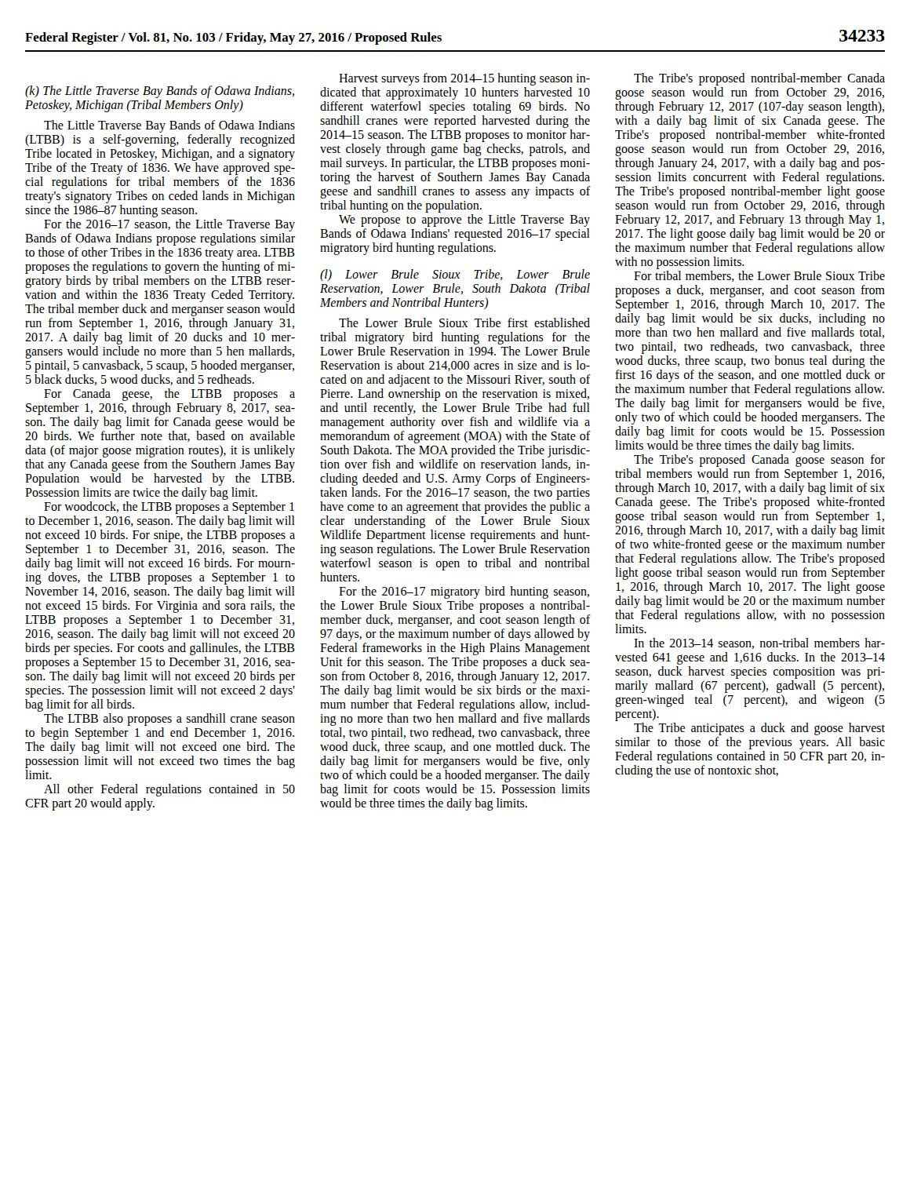Federal Register / Vol. 81, No. 103 / Friday, May 27, 2016 / Proposed Rules
34233
(k) The Little Traverse Bay Bands of Odawa Indians, Petoskey, Michigan (Tribal Members Only)
The Little Traverse Bay Bands of Odawa Indians (LTBB) is a self-governing, federally recognized Tribe located in Petoskey, Michigan, and a signatory Tribe of the Treaty of 1836. We have approved special regulations for tribal members of the 1836 treaty's signatory Tribes on ceded lands in Michigan since the 1986–87 hunting season.
For the 2016–17 season, the Little Traverse Bay Bands of Odawa Indians propose regulations similar to those of other Tribes in the 1836 treaty area. LTBB proposes the regulations to govern the hunting of migratory birds by tribal members on the LTBB reservation and within the 1836 Treaty Ceded Territory. The tribal member duck and merganser season would run from September 1, 2016, through January 31, 2017. A daily bag limit of 20 ducks and 10 mergansers would include no more than 5 hen mallards, 5 pintail, 5 canvasback, 5 scaup, 5 hooded merganser, 5 black ducks, 5 wood ducks, and 5 redheads.
For Canada geese, the LTBB proposes a September 1, 2016, through February 8, 2017, season. The daily bag limit for Canada geese would be 20 birds. We further note that, based on available data (of major goose migration routes), it is unlikely that any Canada geese from the Southern James Bay Population would be harvested by the LTBB. Possession limits are twice the daily bag limit.
For woodcock, the LTBB proposes a September 1 to December 1, 2016, season. The daily bag limit will not exceed 10 birds. For snipe, the LTBB proposes a September 1 to December 31, 2016, season. The daily bag limit will not exceed 16 birds. For mourning doves, the LTBB proposes a September 1 to November 14, 2016, season. The daily bag limit will not exceed 15 birds. For Virginia and sora rails, the LTBB proposes a September 1 to December 31, 2016, season. The daily bag limit will not exceed 20 birds per species. For coots and gallinules, the LTBB proposes a September 15 to December 31, 2016, season. The daily bag limit will not exceed 20 birds per species. The possession limit will not exceed 2 days' bag limit for all birds.
The LTBB also proposes a sandhill crane season to begin September 1 and end December 1, 2016. The daily bag limit will not exceed one bird. The possession limit will not exceed two times the bag limit.
All other Federal regulations contained in 50 CFR part 20 would apply.
Harvest surveys from 2014–15 hunting season indicated that approximately 10 hunters harvested 10 different waterfowl species totaling 69 birds. No sandhill cranes were reported harvested during the 2014–15 season. The LTBB proposes to monitor harvest closely through game bag checks, patrols, and mail surveys. In particular, the LTBB proposes monitoring the harvest of Southern James Bay Canada geese and sandhill cranes to assess any impacts of tribal hunting on the population.
We propose to approve the Little Traverse Bay Bands of Odawa Indians' requested 2016–17 special migratory bird hunting regulations.
(l) Lower Brule Sioux Tribe, Lower Brule Reservation, Lower Brule, South Dakota (Tribal Members and Nontribal Hunters)
The Lower Brule Sioux Tribe first established tribal migratory bird hunting regulations for the Lower Brule Reservation in 1994. The Lower Brule Reservation is about 214,000 acres in size and is located on and adjacent to the Missouri River, south of Pierre. Land ownership on the reservation is mixed, and until recently, the Lower Brule Tribe had full management authority over fish and wildlife via a memorandum of agreement (MOA) with the State of South Dakota. The MOA provided the Tribe jurisdiction over fish and wildlife on reservation lands, including deeded and U.S. Army Corps of Engineers-taken lands. For the 2016–17 season, the two parties have come to an agreement that provides the public a clear understanding of the Lower Brule Sioux Wildlife Department license requirements and hunting season regulations. The Lower Brule Reservation waterfowl season is open to tribal and nontribal hunters.
For the 2016–17 migratory bird hunting season, the Lower Brule Sioux Tribe proposes a nontribal-member duck, merganser, and coot season length of 97 days, or the maximum number of days allowed by Federal frameworks in the High Plains Management Unit for this season. The Tribe proposes a duck season from October 8, 2016, through January 12, 2017. The daily bag limit would be six birds or the maximum number that Federal regulations allow, including no more than two hen mallard and five mallards total, two pintail, two redhead, two canvasback, three wood duck, three scaup, and one mottled duck. The daily bag limit for mergansers would be five, only two of which could be a hooded merganser. The daily bag limit for coots would be 15. Possession limits would be three times the daily bag limits.
The Tribe's proposed nontribal-member Canada goose season would run from October 29, 2016, through February 12, 2017 (107-day season length), with a daily bag limit of six Canada geese. The Tribe's proposed nontribal-member white-fronted goose season would run from October 29, 2016, through January 24, 2017, with a daily bag and possession limits concurrent with Federal regulations. The Tribe's proposed nontribal-member light goose season would run from October 29, 2016, through February 12, 2017, and February 13 through May 1, 2017. The light goose daily bag limit would be 20 or the maximum number that Federal regulations allow with no possession limits.
For tribal members, the Lower Brule Sioux Tribe proposes a duck, merganser, and coot season from September 1, 2016, through March 10, 2017. The daily bag limit would be six ducks, including no more than two hen mallard and five mallards total, two pintail, two redheads, two canvasback, three wood ducks, three scaup, two bonus teal during the first 16 days of the season, and one mottled duck or the maximum number that Federal regulations allow. The daily bag limit for mergansers would be five, only two of which could be hooded mergansers. The daily bag limit for coots would be 15. Possession limits would be three times the daily bag limits.
The Tribe's proposed Canada goose season for tribal members would run from September 1, 2016, through March 10, 2017, with a daily bag limit of six Canada geese. The Tribe's proposed white-fronted goose tribal season would run from September 1, 2016, through March 10, 2017, with a daily bag limit of two white-fronted geese or the maximum number that Federal regulations allow. The Tribe's proposed light goose tribal season would run from September 1, 2016, through March 10, 2017. The light goose daily bag limit would be 20 or the maximum number that Federal regulations allow, with no possession limits.
In the 2013–14 season, non-tribal members harvested 641 geese and 1,616 ducks. In the 2013–14 season, duck harvest species composition was primarily mallard (67 percent), gadwall (5 percent), green-winged teal (7 percent), and wigeon (5 percent).
The Tribe anticipates a duck and goose harvest similar to those of the previous years. All basic Federal regulations contained in 50 CFR part 20, including the use of nontoxic shot,